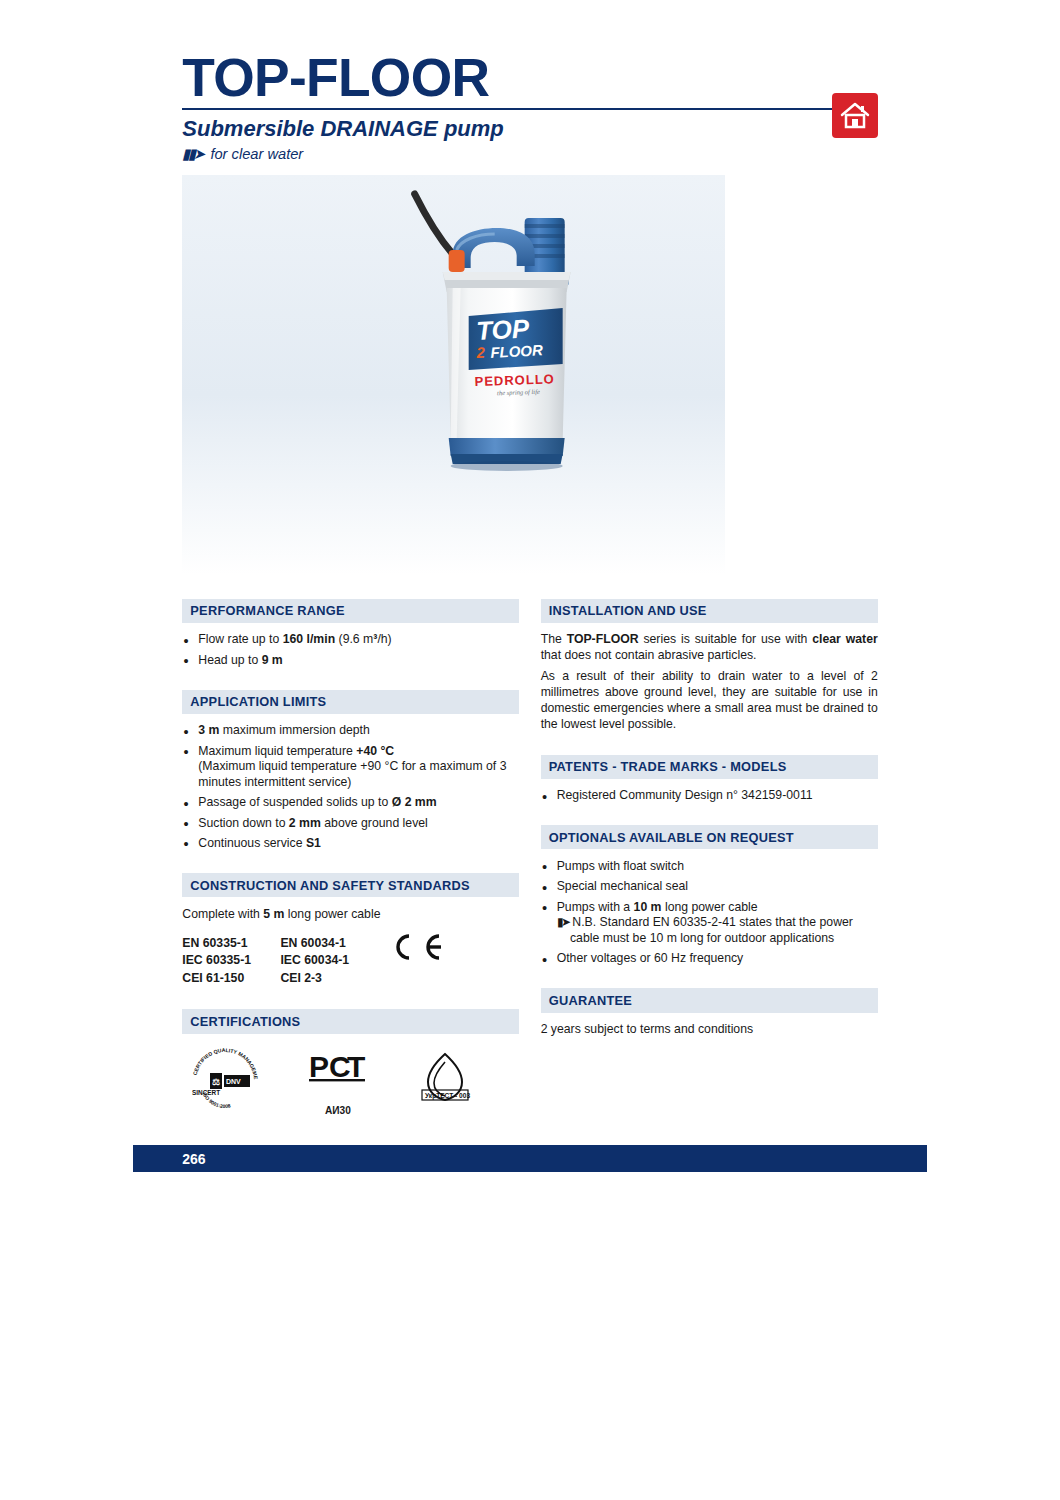TOP-FLOOR
Submersible DRAINAGE pump
▮▮➤ for clear water
TOP 2 FLOOR PEDROLLO the spring of life
PERFORMANCE RANGE
Flow rate up to 160 l/min (9.6 m³/h)
Head up to 9 m
APPLICATION LIMITS
3 m maximum immersion depth
Maximum liquid temperature +40 °C(Maximum liquid temperature +90 °C for a maximum of 3 minutes intermittent service)
Passage of suspended solids up to Ø 2 mm
Suction down to 2 mm above ground level
Continuous service S1
CONSTRUCTION AND SAFETY STANDARDS
Complete with 5 m long power cable
EN 60335-1
IEC 60335-1
CEI 61-150
EN 60034-1
IEC 60034-1
CEI 2-3
CERTIFICATIONS
CERTIFIED QUALITY MANAGEMENT SYSTEM ISO 9001:2008 ⚖ DNV SINCERT
P C T
АИ30
УкрТЕСТ - 003
INSTALLATION AND USE
The TOP-FLOOR series is suitable for use with clear water that does not contain abrasive particles.
As a result of their ability to drain water to a level of 2 millimetres above ground level, they are suitable for use in domestic emergencies where a small area must be drained to the lowest level possible.
PATENTS - TRADE MARKS - MODELS
Registered Community Design n° 342159-0011
OPTIONALS AVAILABLE ON REQUEST
Pumps with float switch
Special mechanical seal
Pumps with a 10 m long power cable ▮➤N.B. Standard EN 60335-2-41 states that the power cable must be 10 m long for outdoor applications
Other voltages or 60 Hz frequency
GUARANTEE
2 years subject to terms and conditions
266